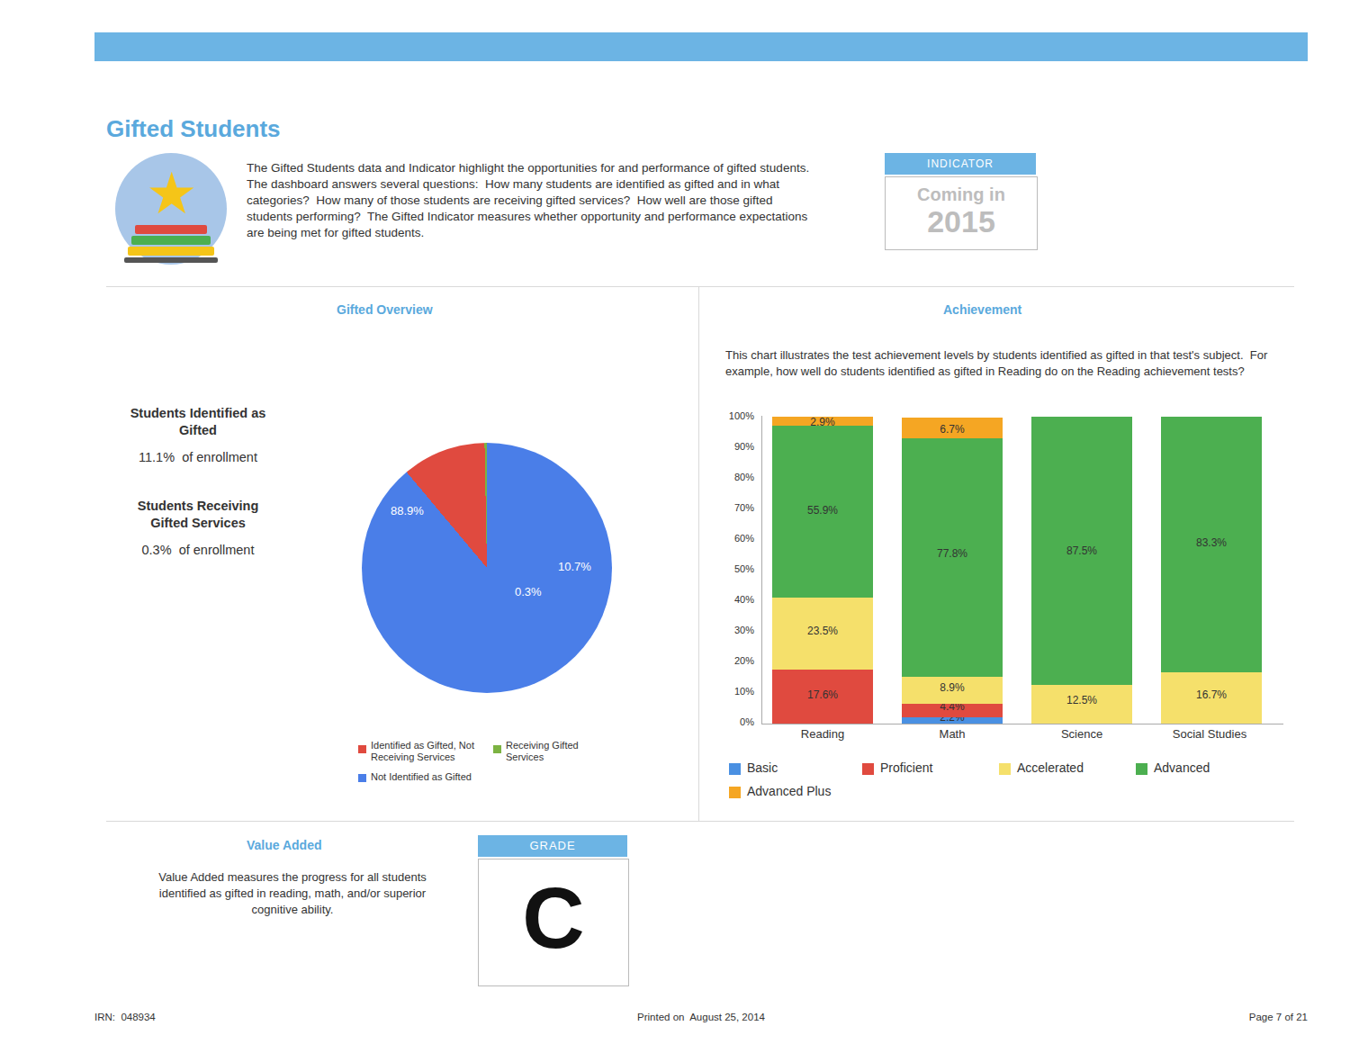2012-2013 Report Card for Danbury Local School District
Gifted Students
★
The Gifted Students data and Indicator highlight the opportunities for and performance of gifted students. The dashboard answers several questions: How many students are identified as gifted and in what categories? How many of those students are receiving gifted services? How well are those gifted students performing? The Gifted Indicator measures whether opportunity and performance expectations are being met for gifted students.
INDICATOR
Coming in
2015
Gifted Overview
Achievement
Value Added
Students Identified as
Gifted
11.1% of enrollment
Students Receiving
Gifted Services
0.3% of enrollment
88.9%
10.7%
0.3%
Identified as Gifted, Not
Receiving Services
Receiving Gifted
Services
Not Identified as Gifted
This chart illustrates the test achievement levels by students identified as gifted in that test's subject. For example, how well do students identified as gifted in Reading do on the Reading achievement tests?
100%
90%
80%
70%
60%
50%
40%
30%
20%
10%
0%
17.6%
23.5%
55.9%
2.9%
Reading
2.2%
4.4%
8.9%
77.8%
6.7%
Math
12.5%
87.5%
Science
16.7%
83.3%
Social Studies
Basic
Proficient
Accelerated
Advanced
Advanced Plus
Value Added measures the progress for all students identified as gifted in reading, math, and/or superior cognitive ability.
GRADE
C
IRN: 048934
Printed on August 25, 2014
Page 7 of 21